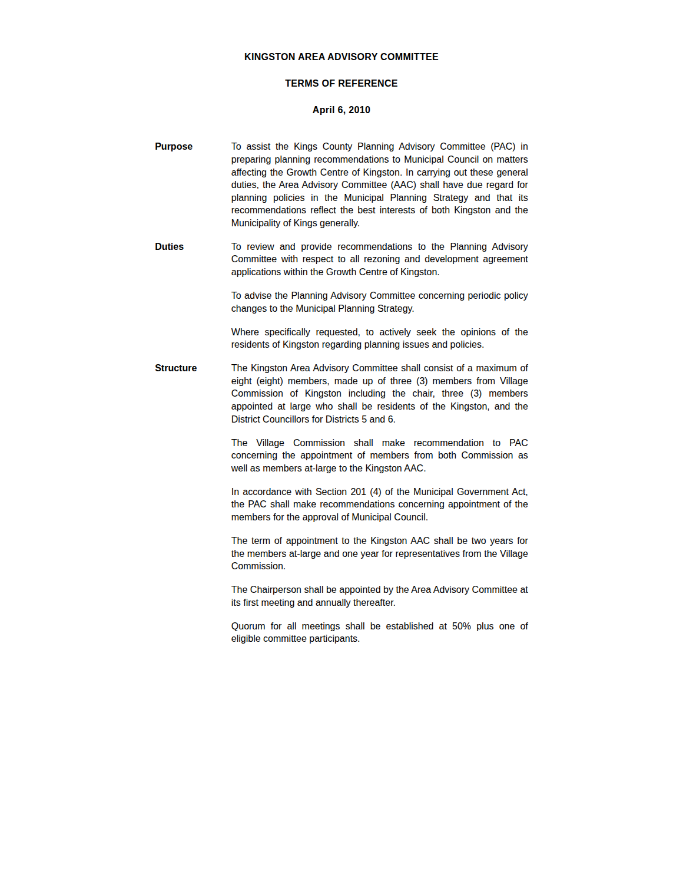KINGSTON AREA ADVISORY COMMITTEE
TERMS OF REFERENCE
April 6, 2010
| Purpose | To assist the Kings County Planning Advisory Committee (PAC) in preparing planning recommendations to Municipal Council on matters affecting the Growth Centre of Kingston. In carrying out these general duties, the Area Advisory Committee (AAC) shall have due regard for planning policies in the Municipal Planning Strategy and that its recommendations reflect the best interests of both Kingston and the Municipality of Kings generally. |
| Duties | To review and provide recommendations to the Planning Advisory Committee with respect to all rezoning and development agreement applications within the Growth Centre of Kingston. To advise the Planning Advisory Committee concerning periodic policy changes to the Municipal Planning Strategy. Where specifically requested, to actively seek the opinions of the residents of Kingston regarding planning issues and policies. |
| Structure | The Kingston Area Advisory Committee shall consist of a maximum of eight (eight) members, made up of three (3) members from Village Commission of Kingston including the chair, three (3) members appointed at large who shall be residents of the Kingston, and the District Councillors for Districts 5 and 6. The Village Commission shall make recommendation to PAC concerning the appointment of members from both Commission as well as members at-large to the Kingston AAC. In accordance with Section 201 (4) of the Municipal Government Act, the PAC shall make recommendations concerning appointment of the members for the approval of Municipal Council. The term of appointment to the Kingston AAC shall be two years for the members at-large and one year for representatives from the Village Commission. The Chairperson shall be appointed by the Area Advisory Committee at its first meeting and annually thereafter. Quorum for all meetings shall be established at 50% plus one of eligible committee participants. |